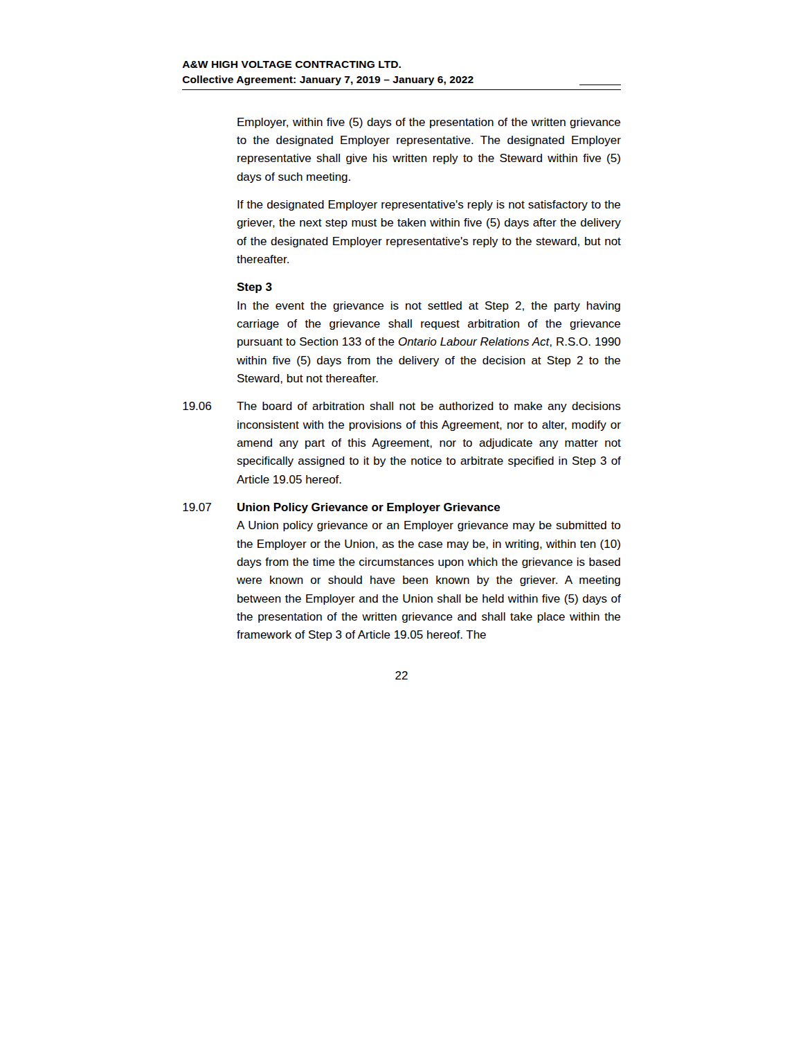A&W HIGH VOLTAGE CONTRACTING LTD.
Collective Agreement: January 7, 2019 – January 6, 2022
Employer, within five (5) days of the presentation of the written grievance to the designated Employer representative. The designated Employer representative shall give his written reply to the Steward within five (5) days of such meeting.
If the designated Employer representative's reply is not satisfactory to the griever, the next step must be taken within five (5) days after the delivery of the designated Employer representative's reply to the steward, but not thereafter.
Step 3
In the event the grievance is not settled at Step 2, the party having carriage of the grievance shall request arbitration of the grievance pursuant to Section 133 of the Ontario Labour Relations Act, R.S.O. 1990 within five (5) days from the delivery of the decision at Step 2 to the Steward, but not thereafter.
19.06
The board of arbitration shall not be authorized to make any decisions inconsistent with the provisions of this Agreement, nor to alter, modify or amend any part of this Agreement, nor to adjudicate any matter not specifically assigned to it by the notice to arbitrate specified in Step 3 of Article 19.05 hereof.
19.07
Union Policy Grievance or Employer Grievance
A Union policy grievance or an Employer grievance may be submitted to the Employer or the Union, as the case may be, in writing, within ten (10) days from the time the circumstances upon which the grievance is based were known or should have been known by the griever. A meeting between the Employer and the Union shall be held within five (5) days of the presentation of the written grievance and shall take place within the framework of Step 3 of Article 19.05 hereof. The
22